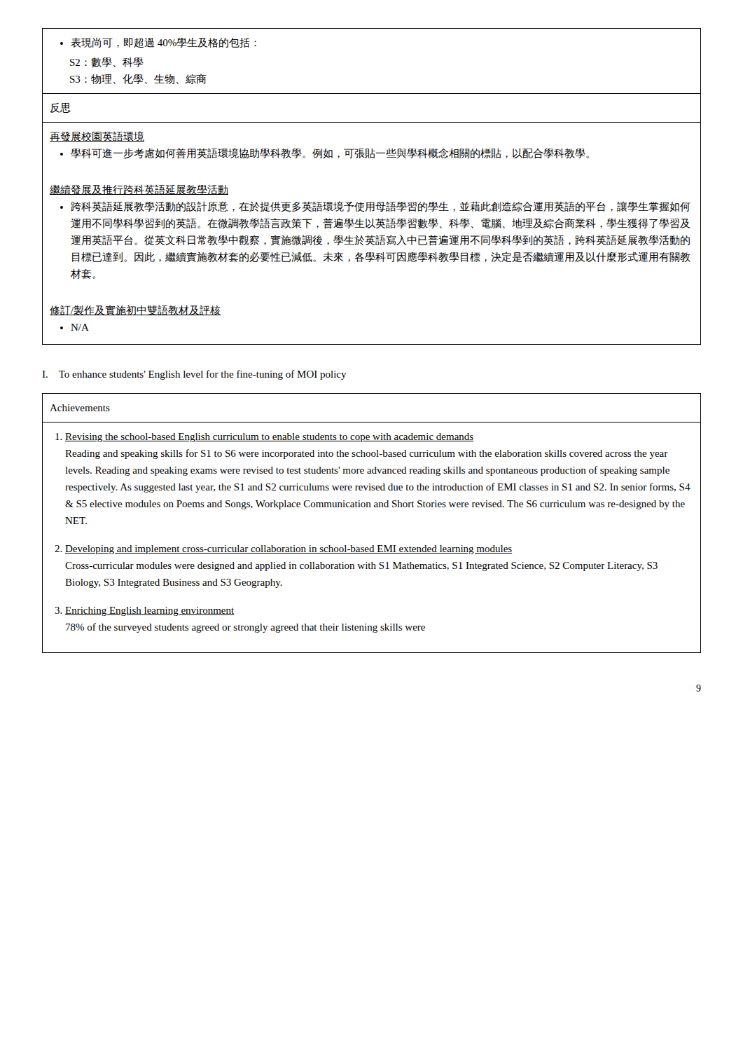| 表現尚可，即超過 40%學生及格的包括： S2：數學、科學 S3：物理、化學、生物、綜商 |
| 反思 |
| 再發展校園英語環境 學科可進一步考慮如何善用英語環境協助學科教學。例如，可張貼一些與學科概念相關的標貼，以配合學科教學。 繼續發展及推行跨科英語延展教學活動 跨科英語延展教學活動的設計原意，在於提供更多英語環境予使用母語學習的學生，並藉此創造綜合運用英語的平台，讓學生掌握如何運用不同學科學習到的英語。在微調教學語言政策下，普遍學生以英語學習數學、科學、電腦、地理及綜合商業科，學生獲得了學習及運用英語平台。從英文科日常教學中觀察，實施微調後，學生於英語寫入中已普遍運用不同學科學到的英語，跨科英語延展教學活動的目標已達到。因此，繼續實施教材套的必要性已減低。未來，各學科可因應學科教學目標，決定是否繼續運用及以什麼形式運用有關教材套。 修訂/製作及實施初中雙語教材及評核 N/A |
I. To enhance students' English level for the fine-tuning of MOI policy
| Achievements |
| Revising the school-based English curriculum to enable students to cope with academic demands Reading and speaking skills for S1 to S6 were incorporated into the school-based curriculum with the elaboration skills covered across the year levels. Reading and speaking exams were revised to test students' more advanced reading skills and spontaneous production of speaking sample respectively. As suggested last year, the S1 and S2 curriculums were revised due to the introduction of EMI classes in S1 and S2. In senior forms, S4 & S5 elective modules on Poems and Songs, Workplace Communication and Short Stories were revised. The S6 curriculum was re-designed by the NET. Developing and implement cross-curricular collaboration in school-based EMI extended learning modules Cross-curricular modules were designed and applied in collaboration with S1 Mathematics, S1 Integrated Science, S2 Computer Literacy, S3 Biology, S3 Integrated Business and S3 Geography. Enriching English learning environment 78% of the surveyed students agreed or strongly agreed that their listening skills were |
9